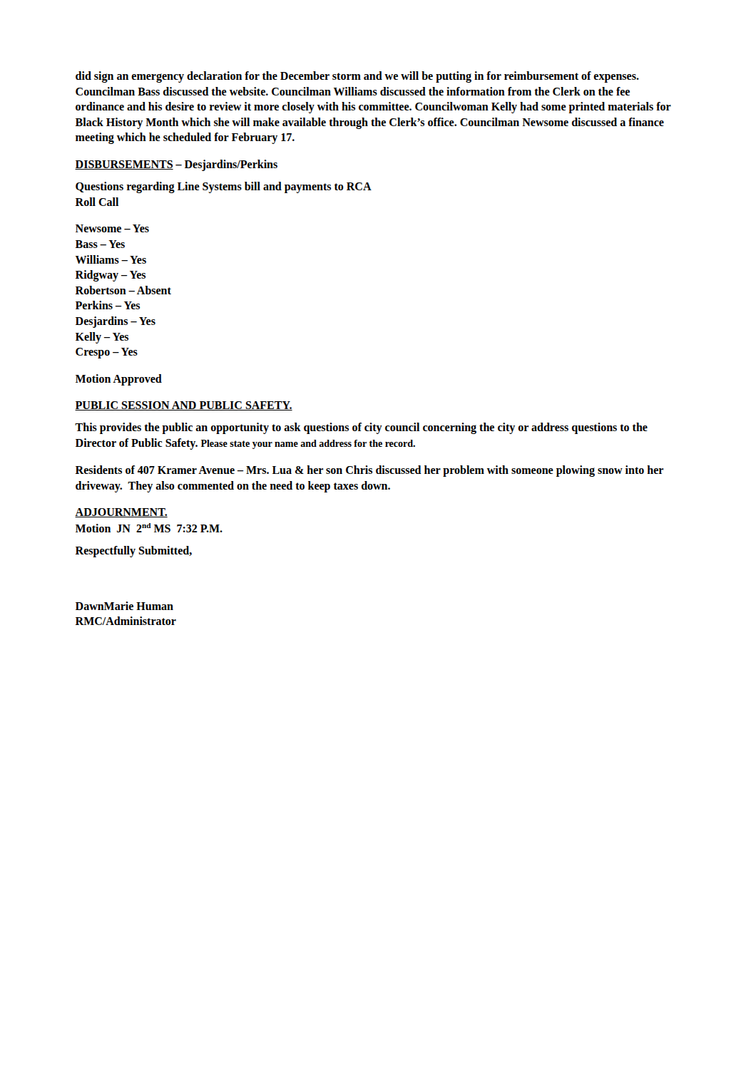did sign an emergency declaration for the December storm and we will be putting in for reimbursement of expenses. Councilman Bass discussed the website. Councilman Williams discussed the information from the Clerk on the fee ordinance and his desire to review it more closely with his committee. Councilwoman Kelly had some printed materials for Black History Month which she will make available through the Clerk’s office. Councilman Newsome discussed a finance meeting which he scheduled for February 17.
DISBURSEMENTS – Desjardins/Perkins
Questions regarding Line Systems bill and payments to RCA
Roll Call
Newsome – Yes
Bass – Yes
Williams – Yes
Ridgway – Yes
Robertson – Absent
Perkins – Yes
Desjardins – Yes
Kelly – Yes
Crespo – Yes
Motion Approved
PUBLIC SESSION AND PUBLIC SAFETY.
This provides the public an opportunity to ask questions of city council concerning the city or address questions to the Director of Public Safety. Please state your name and address for the record.
Residents of 407 Kramer Avenue – Mrs. Lua & her son Chris discussed her problem with someone plowing snow into her driveway. They also commented on the need to keep taxes down.
ADJOURNMENT.
Motion JN 2nd MS 7:32 P.M.
Respectfully Submitted,
DawnMarie Human
RMC/Administrator